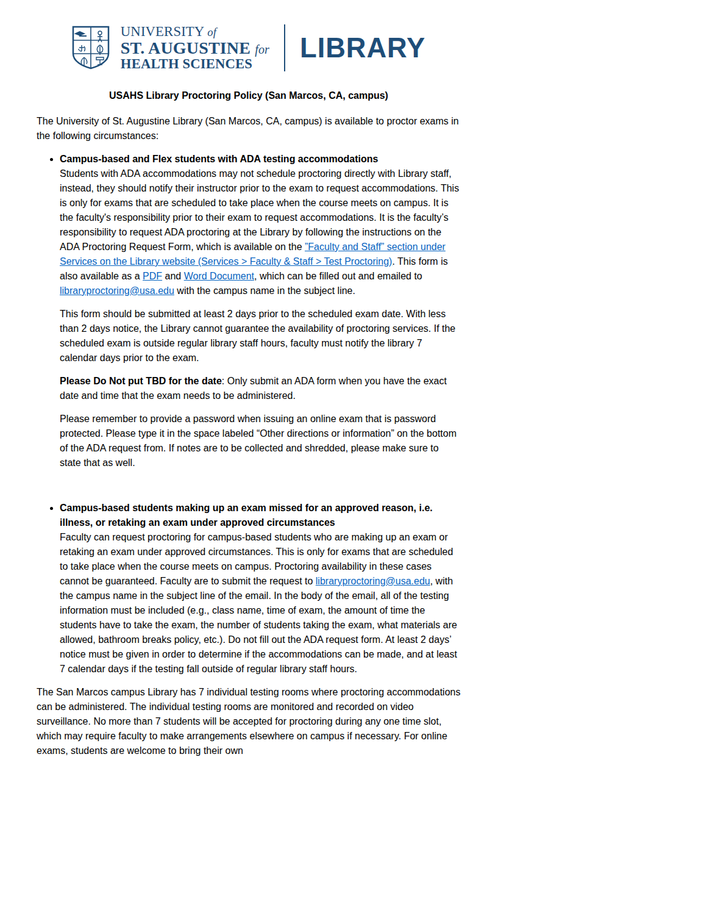UNIVERSITY of
ST. AUGUSTINE for
HEALTH SCIENCES
LIBRARY
USAHS Library Proctoring Policy (San Marcos, CA, campus)
The University of St. Augustine Library (San Marcos, CA, campus) is available to proctor exams in the following circumstances:
Campus-based and Flex students with ADA testing accommodations
Students with ADA accommodations may not schedule proctoring directly with Library staff, instead, they should notify their instructor prior to the exam to request accommodations. This is only for exams that are scheduled to take place when the course meets on campus. It is the faculty's responsibility prior to their exam to request accommodations. It is the faculty’s responsibility to request ADA proctoring at the Library by following the instructions on the ADA Proctoring Request Form, which is available on the ”Faculty and Staff” section under Services on the Library website (Services > Faculty & Staff > Test Proctoring). This form is also available as a PDF and Word Document, which can be filled out and emailed to libraryproctoring@usa.edu with the campus name in the subject line.
This form should be submitted at least 2 days prior to the scheduled exam date. With less than 2 days notice, the Library cannot guarantee the availability of proctoring services. If the scheduled exam is outside regular library staff hours, faculty must notify the library 7 calendar days prior to the exam.
Please Do Not put TBD for the date: Only submit an ADA form when you have the exact date and time that the exam needs to be administered.
Please remember to provide a password when issuing an online exam that is password protected. Please type it in the space labeled “Other directions or information” on the bottom of the ADA request from. If notes are to be collected and shredded, please make sure to state that as well.
Campus-based students making up an exam missed for an approved reason, i.e. illness, or retaking an exam under approved circumstances
Faculty can request proctoring for campus-based students who are making up an exam or retaking an exam under approved circumstances. This is only for exams that are scheduled to take place when the course meets on campus. Proctoring availability in these cases cannot be guaranteed. Faculty are to submit the request to libraryproctoring@usa.edu, with the campus name in the subject line of the email. In the body of the email, all of the testing information must be included (e.g., class name, time of exam, the amount of time the students have to take the exam, the number of students taking the exam, what materials are allowed, bathroom breaks policy, etc.). Do not fill out the ADA request form. At least 2 days’ notice must be given in order to determine if the accommodations can be made, and at least 7 calendar days if the testing fall outside of regular library staff hours.
The San Marcos campus Library has 7 individual testing rooms where proctoring accommodations can be administered. The individual testing rooms are monitored and recorded on video surveillance. No more than 7 students will be accepted for proctoring during any one time slot, which may require faculty to make arrangements elsewhere on campus if necessary. For online exams, students are welcome to bring their own